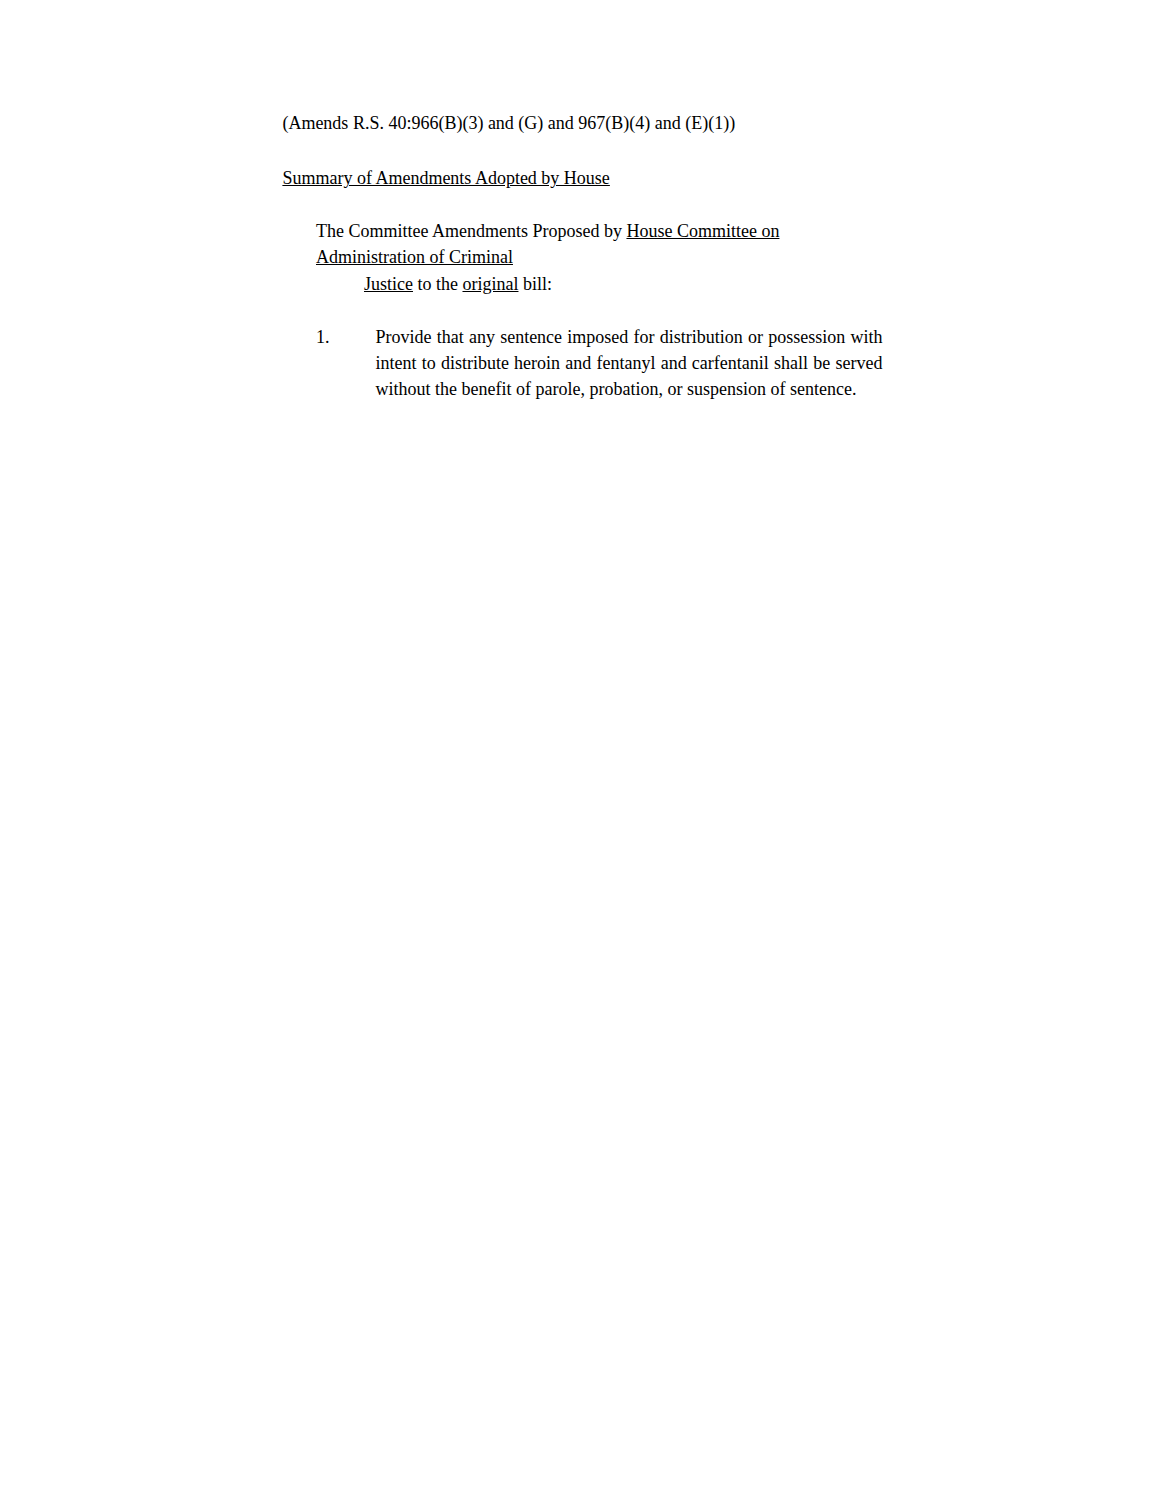(Amends R.S. 40:966(B)(3) and (G) and 967(B)(4) and (E)(1))
Summary of Amendments Adopted by House
The Committee Amendments Proposed by House Committee on Administration of Criminal Justice to the original bill:
1.
Provide that any sentence imposed for distribution or possession with intent to distribute heroin and fentanyl and carfentanil shall be served without the benefit of parole, probation, or suspension of sentence.